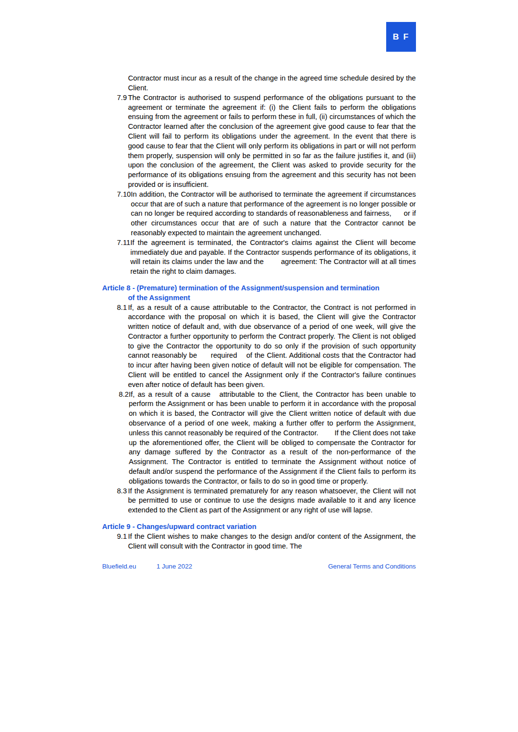B F
Contractor must incur as a result of the change in the agreed time schedule desired by the Client.
7.9
The Contractor is authorised to suspend performance of the obligations pursuant to the agreement or terminate the agreement if: (i) the Client fails to perform the obligations ensuing from the agreement or fails to perform these in full, (ii) circumstances of which the Contractor learned after the conclusion of the agreement give good cause to fear that the Client will fail to perform its obligations under the agreement. In the event that there is good cause to fear that the Client will only perform its obligations in part or will not perform them properly, suspension will only be permitted in so far as the failure justifies it, and (iii) upon the conclusion of the agreement, the Client was asked to provide security for the performance of its obligations ensuing from the agreement and this security has not been provided or is insufficient.
7.10
In addition, the Contractor will be authorised to terminate the agreement if circumstances occur that are of such a nature that performance of the agreement is no longer possible or can no longer be required according to standards of reasonableness and fairness, or if other circumstances occur that are of such a nature that the Contractor cannot be reasonably expected to maintain the agreement unchanged.
7.11
If the agreement is terminated, the Contractor's claims against the Client will become immediately due and payable. If the Contractor suspends performance of its obligations, it will retain its claims under the law and the agreement: The Contractor will at all times retain the right to claim damages.
Article 8 - (Premature) termination of the Assignment/suspension and terminationof the Assignment
8.1
If, as a result of a cause attributable to the Contractor, the Contract is not performed in accordance with the proposal on which it is based, the Client will give the Contractor written notice of default and, with due observance of a period of one week, will give the Contractor a further opportunity to perform the Contract properly. The Client is not obliged to give the Contractor the opportunity to do so only if the provision of such opportunity cannot reasonably be required of the Client. Additional costs that the Contractor had to incur after having been given notice of default will not be eligible for compensation. The Client will be entitled to cancel the Assignment only if the Contractor's failure continues even after notice of default has been given.
8.2
If, as a result of a cause attributable to the Client, the Contractor has been unable to perform the Assignment or has been unable to perform it in accordance with the proposal on which it is based, the Contractor will give the Client written notice of default with due observance of a period of one week, making a further offer to perform the Assignment, unless this cannot reasonably be required of the Contractor. If the Client does not take up the aforementioned offer, the Client will be obliged to compensate the Contractor for any damage suffered by the Contractor as a result of the non-performance of the Assignment. The Contractor is entitled to terminate the Assignment without notice of default and/or suspend the performance of the Assignment if the Client fails to perform its obligations towards the Contractor, or fails to do so in good time or properly.
8.3
If the Assignment is terminated prematurely for any reason whatsoever, the Client will not be permitted to use or continue to use the designs made available to it and any licence extended to the Client as part of the Assignment or any right of use will lapse.
Article 9 - Changes/upward contract variation
9.1
If the Client wishes to make changes to the design and/or content of the Assignment, the Client will consult with the Contractor in good time. The
Bluefield.eu 1 June 2022
General Terms and Conditions